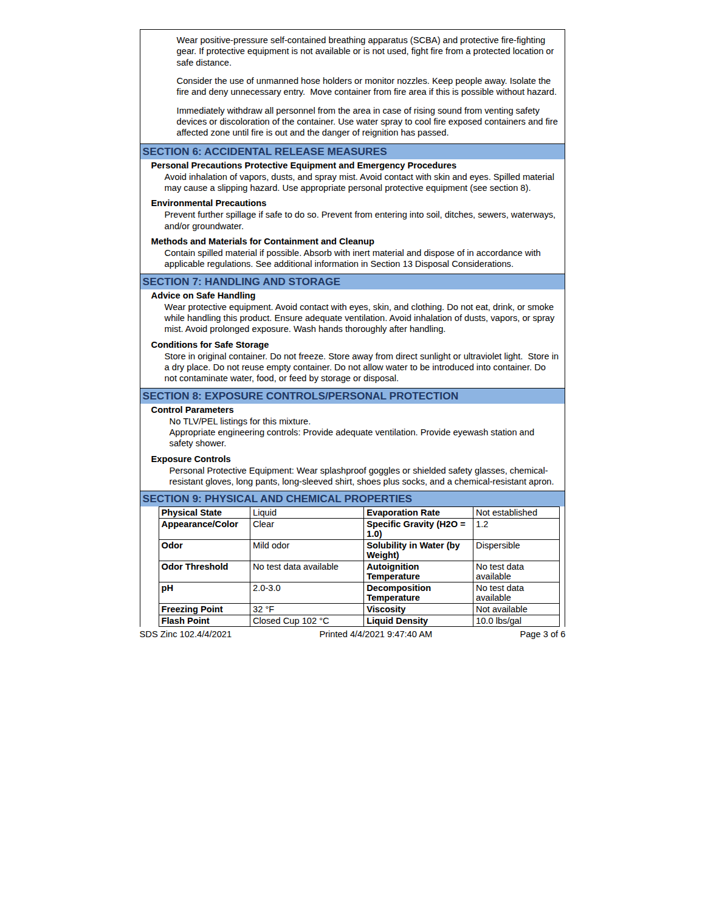Wear positive-pressure self-contained breathing apparatus (SCBA) and protective fire-fighting gear. If protective equipment is not available or is not used, fight fire from a protected location or safe distance.
Consider the use of unmanned hose holders or monitor nozzles. Keep people away. Isolate the fire and deny unnecessary entry. Move container from fire area if this is possible without hazard.
Immediately withdraw all personnel from the area in case of rising sound from venting safety devices or discoloration of the container. Use water spray to cool fire exposed containers and fire affected zone until fire is out and the danger of reignition has passed.
SECTION 6: ACCIDENTAL RELEASE MEASURES
Personal Precautions Protective Equipment and Emergency Procedures
Avoid inhalation of vapors, dusts, and spray mist. Avoid contact with skin and eyes. Spilled material may cause a slipping hazard. Use appropriate personal protective equipment (see section 8).
Environmental Precautions
Prevent further spillage if safe to do so. Prevent from entering into soil, ditches, sewers, waterways, and/or groundwater.
Methods and Materials for Containment and Cleanup
Contain spilled material if possible. Absorb with inert material and dispose of in accordance with applicable regulations. See additional information in Section 13 Disposal Considerations.
SECTION 7: HANDLING AND STORAGE
Advice on Safe Handling
Wear protective equipment. Avoid contact with eyes, skin, and clothing. Do not eat, drink, or smoke while handling this product. Ensure adequate ventilation. Avoid inhalation of dusts, vapors, or spray mist. Avoid prolonged exposure. Wash hands thoroughly after handling.
Conditions for Safe Storage
Store in original container. Do not freeze. Store away from direct sunlight or ultraviolet light. Store in a dry place. Do not reuse empty container. Do not allow water to be introduced into container. Do not contaminate water, food, or feed by storage or disposal.
SECTION 8: EXPOSURE CONTROLS/PERSONAL PROTECTION
Control Parameters
No TLV/PEL listings for this mixture.
Appropriate engineering controls: Provide adequate ventilation. Provide eyewash station and safety shower.
Exposure Controls
Personal Protective Equipment: Wear splashproof goggles or shielded safety glasses, chemical-resistant gloves, long pants, long-sleeved shirt, shoes plus socks, and a chemical-resistant apron.
SECTION 9: PHYSICAL AND CHEMICAL PROPERTIES
| Physical State | Liquid | Evaporation Rate | Not established |
| Appearance/Color | Clear | Specific Gravity (H2O = 1.0) | 1.2 |
| Odor | Mild odor | Solubility in Water (by Weight) | Dispersible |
| Odor Threshold | No test data available | Autoignition Temperature | No test data available |
| pH | 2.0-3.0 | Decomposition Temperature | No test data available |
| Freezing Point | 32 °F | Viscosity | Not available |
| Flash Point | Closed Cup 102 °C | Liquid Density | 10.0 lbs/gal |
SDS Zinc 102.4/4/2021 Printed 4/4/2021 9:47:40 AM Page 3 of 6